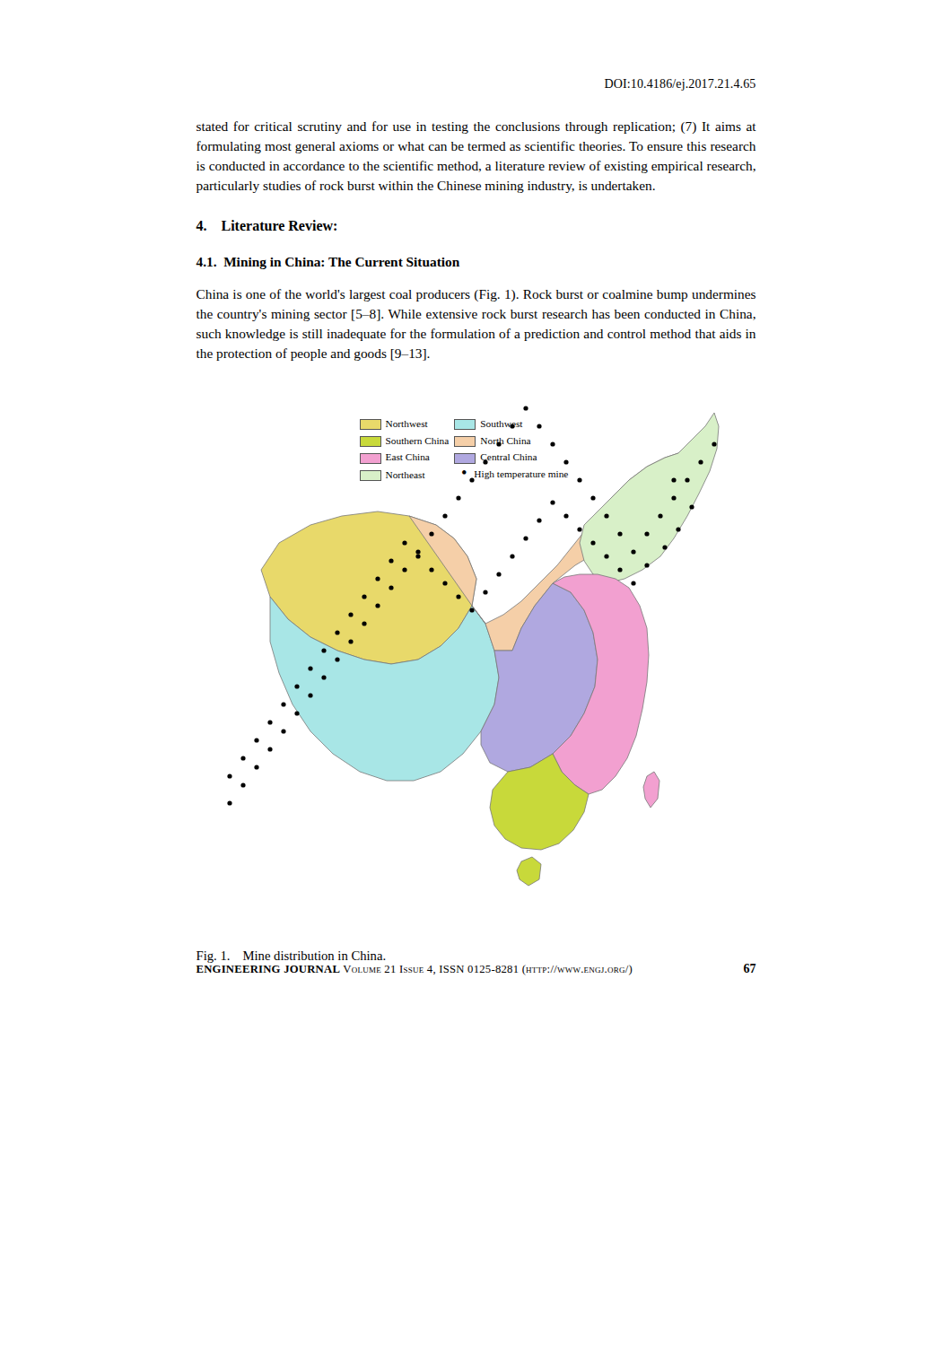DOI:10.4186/ej.2017.21.4.65
stated for critical scrutiny and for use in testing the conclusions through replication; (7) It aims at formulating most general axioms or what can be termed as scientific theories. To ensure this research is conducted in accordance to the scientific method, a literature review of existing empirical research, particularly studies of rock burst within the Chinese mining industry, is undertaken.
4. Literature Review:
4.1. Mining in China: The Current Situation
China is one of the world's largest coal producers (Fig. 1). Rock burst or coalmine bump undermines the country's mining sector [5–8]. While extensive rock burst research has been conducted in China, such knowledge is still inadequate for the formulation of a prediction and control method that aids in the protection of people and goods [9–13].
| Northwest | Southwest |
| Southern China | North China |
| East China | Central China |
| Northeast | High temperature mine |
Fig. 1. Mine distribution in China.
ENGINEERING JOURNAL Volume 21 Issue 4, ISSN 0125-8281 (http://www.engj.org/)
67